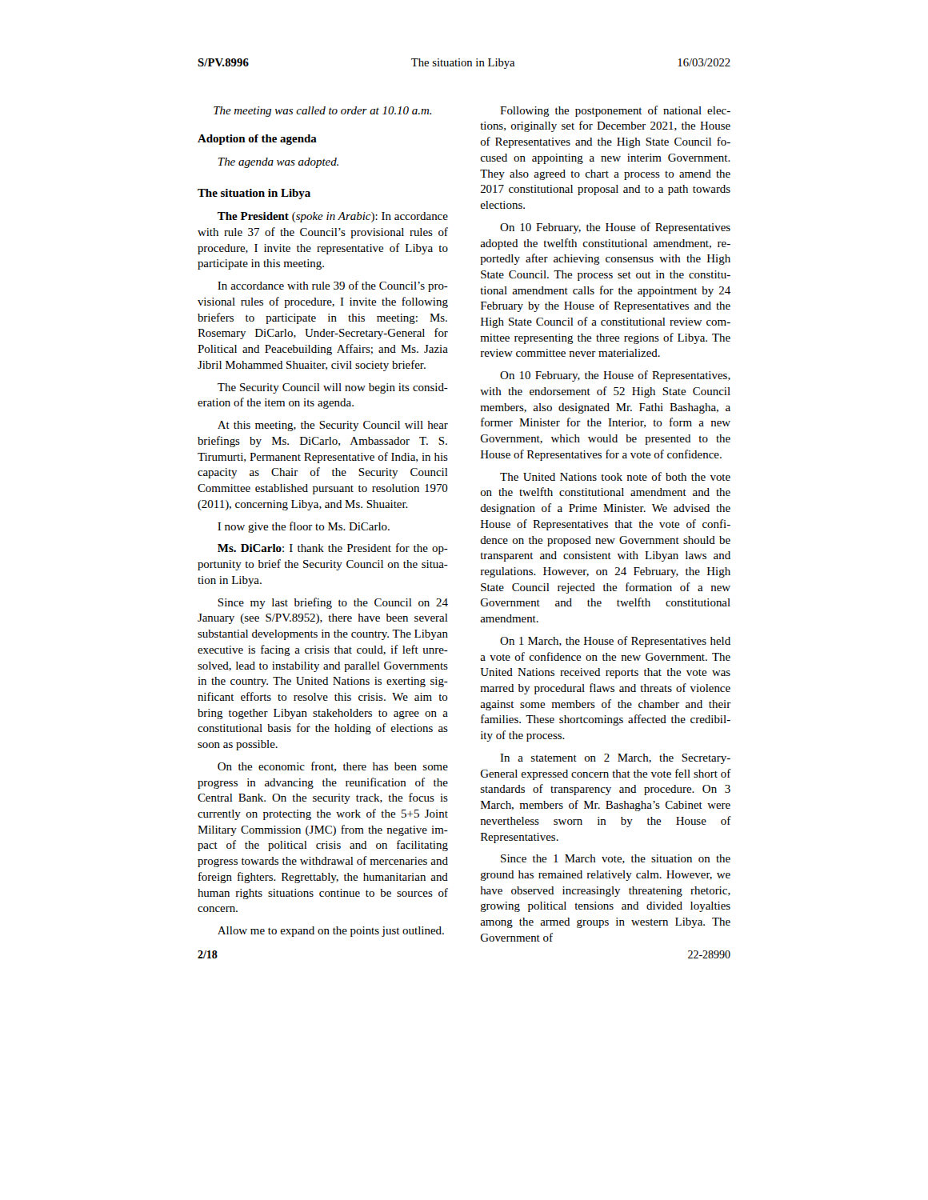S/PV.8996
The situation in Libya
16/03/2022
The meeting was called to order at 10.10 a.m.
Adoption of the agenda
The agenda was adopted.
The situation in Libya
The President (spoke in Arabic): In accordance with rule 37 of the Council’s provisional rules of procedure, I invite the representative of Libya to participate in this meeting.
In accordance with rule 39 of the Council’s provisional rules of procedure, I invite the following briefers to participate in this meeting: Ms. Rosemary DiCarlo, Under-Secretary-General for Political and Peacebuilding Affairs; and Ms. Jazia Jibril Mohammed Shuaiter, civil society briefer.
The Security Council will now begin its consideration of the item on its agenda.
At this meeting, the Security Council will hear briefings by Ms. DiCarlo, Ambassador T. S. Tirumurti, Permanent Representative of India, in his capacity as Chair of the Security Council Committee established pursuant to resolution 1970 (2011), concerning Libya, and Ms. Shuaiter.
I now give the floor to Ms. DiCarlo.
Ms. DiCarlo: I thank the President for the opportunity to brief the Security Council on the situation in Libya.
Since my last briefing to the Council on 24 January (see S/PV.8952), there have been several substantial developments in the country. The Libyan executive is facing a crisis that could, if left unresolved, lead to instability and parallel Governments in the country. The United Nations is exerting significant efforts to resolve this crisis. We aim to bring together Libyan stakeholders to agree on a constitutional basis for the holding of elections as soon as possible.
On the economic front, there has been some progress in advancing the reunification of the Central Bank. On the security track, the focus is currently on protecting the work of the 5+5 Joint Military Commission (JMC) from the negative impact of the political crisis and on facilitating progress towards the withdrawal of mercenaries and foreign fighters. Regrettably, the humanitarian and human rights situations continue to be sources of concern.
Allow me to expand on the points just outlined.
Following the postponement of national elections, originally set for December 2021, the House of Representatives and the High State Council focused on appointing a new interim Government. They also agreed to chart a process to amend the 2017 constitutional proposal and to a path towards elections.
On 10 February, the House of Representatives adopted the twelfth constitutional amendment, reportedly after achieving consensus with the High State Council. The process set out in the constitutional amendment calls for the appointment by 24 February by the House of Representatives and the High State Council of a constitutional review committee representing the three regions of Libya. The review committee never materialized.
On 10 February, the House of Representatives, with the endorsement of 52 High State Council members, also designated Mr. Fathi Bashagha, a former Minister for the Interior, to form a new Government, which would be presented to the House of Representatives for a vote of confidence.
The United Nations took note of both the vote on the twelfth constitutional amendment and the designation of a Prime Minister. We advised the House of Representatives that the vote of confidence on the proposed new Government should be transparent and consistent with Libyan laws and regulations. However, on 24 February, the High State Council rejected the formation of a new Government and the twelfth constitutional amendment.
On 1 March, the House of Representatives held a vote of confidence on the new Government. The United Nations received reports that the vote was marred by procedural flaws and threats of violence against some members of the chamber and their families. These shortcomings affected the credibility of the process.
In a statement on 2 March, the Secretary-General expressed concern that the vote fell short of standards of transparency and procedure. On 3 March, members of Mr. Bashagha’s Cabinet were nevertheless sworn in by the House of Representatives.
Since the 1 March vote, the situation on the ground has remained relatively calm. However, we have observed increasingly threatening rhetoric, growing political tensions and divided loyalties among the armed groups in western Libya. The Government of
2/18
22-28990